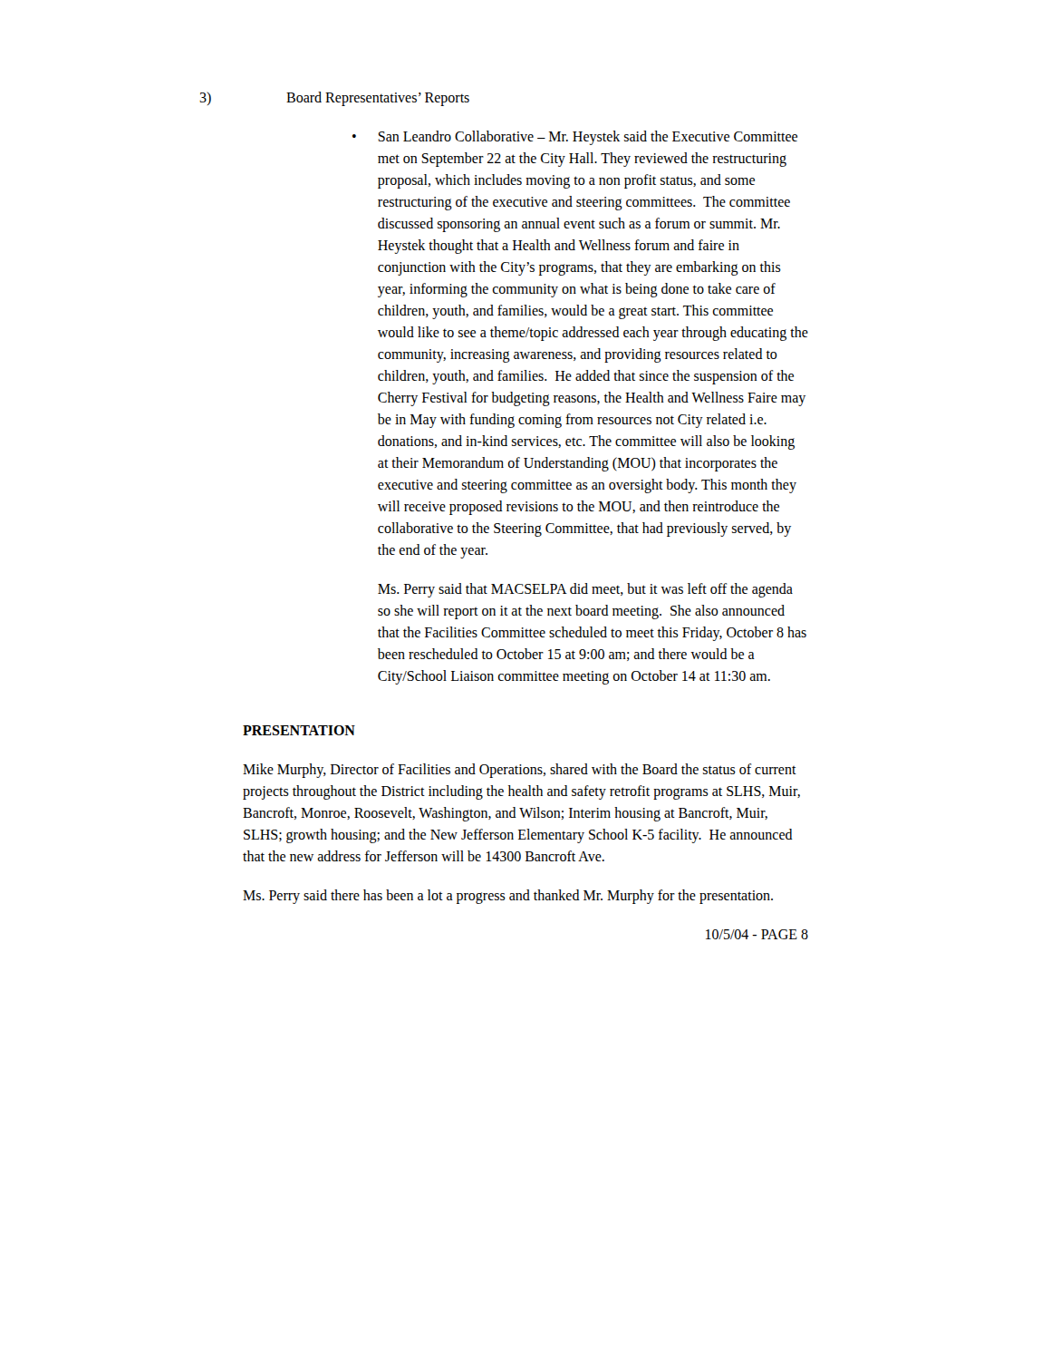3) Board Representatives’ Reports
• San Leandro Collaborative – Mr. Heystek said the Executive Committee met on September 22 at the City Hall. They reviewed the restructuring proposal, which includes moving to a non profit status, and some restructuring of the executive and steering committees. The committee discussed sponsoring an annual event such as a forum or summit. Mr. Heystek thought that a Health and Wellness forum and faire in conjunction with the City’s programs, that they are embarking on this year, informing the community on what is being done to take care of children, youth, and families, would be a great start. This committee would like to see a theme/topic addressed each year through educating the community, increasing awareness, and providing resources related to children, youth, and families. He added that since the suspension of the Cherry Festival for budgeting reasons, the Health and Wellness Faire may be in May with funding coming from resources not City related i.e. donations, and in-kind services, etc. The committee will also be looking at their Memorandum of Understanding (MOU) that incorporates the executive and steering committee as an oversight body. This month they will receive proposed revisions to the MOU, and then reintroduce the collaborative to the Steering Committee, that had previously served, by the end of the year.
Ms. Perry said that MACSELPA did meet, but it was left off the agenda so she will report on it at the next board meeting. She also announced that the Facilities Committee scheduled to meet this Friday, October 8 has been rescheduled to October 15 at 9:00 am; and there would be a City/School Liaison committee meeting on October 14 at 11:30 am.
Presentation
Mike Murphy, Director of Facilities and Operations, shared with the Board the status of current projects throughout the District including the health and safety retrofit programs at SLHS, Muir, Bancroft, Monroe, Roosevelt, Washington, and Wilson; Interim housing at Bancroft, Muir, SLHS; growth housing; and the New Jefferson Elementary School K-5 facility. He announced that the new address for Jefferson will be 14300 Bancroft Ave.
Ms. Perry said there has been a lot a progress and thanked Mr. Murphy for the presentation.
10/5/04 - PAGE 8